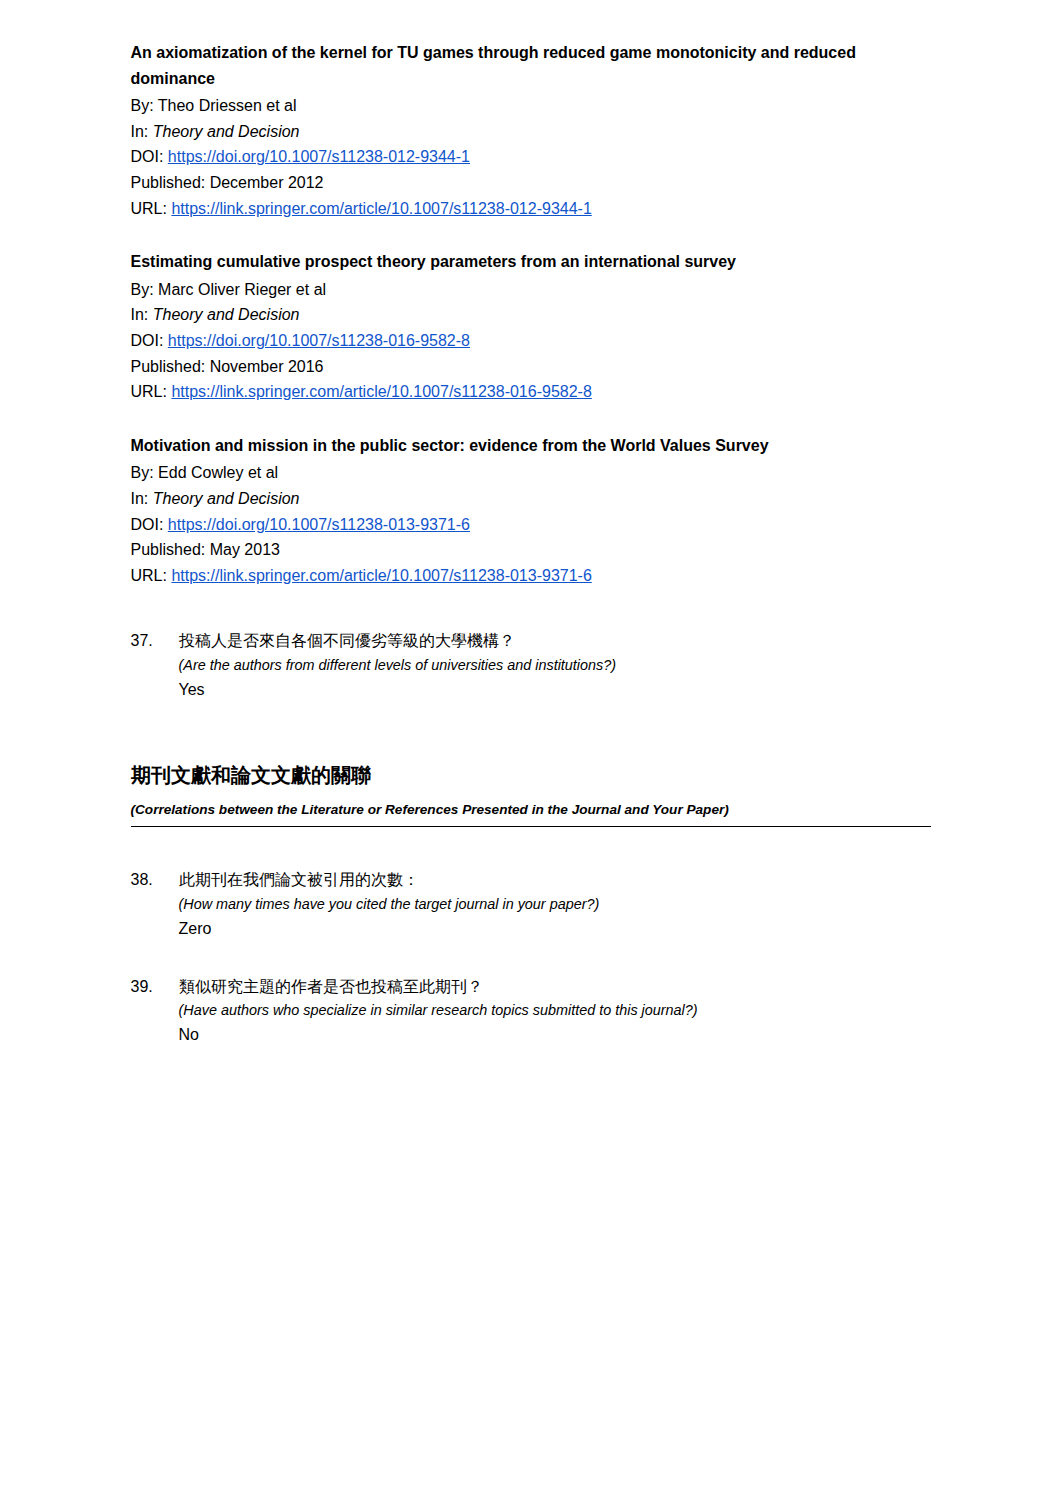An axiomatization of the kernel for TU games through reduced game monotonicity and reduced dominance
By: Theo Driessen et al
In: Theory and Decision
DOI: https://doi.org/10.1007/s11238-012-9344-1
Published: December 2012
URL: https://link.springer.com/article/10.1007/s11238-012-9344-1
Estimating cumulative prospect theory parameters from an international survey
By: Marc Oliver Rieger et al
In: Theory and Decision
DOI: https://doi.org/10.1007/s11238-016-9582-8
Published: November 2016
URL: https://link.springer.com/article/10.1007/s11238-016-9582-8
Motivation and mission in the public sector: evidence from the World Values Survey
By: Edd Cowley et al
In: Theory and Decision
DOI: https://doi.org/10.1007/s11238-013-9371-6
Published: May 2013
URL: https://link.springer.com/article/10.1007/s11238-013-9371-6
37.
投稿人是否來自各個不同優劣等級的大學機構？
(Are the authors from different levels of universities and institutions?)
Yes
期刊文獻和論文文獻的關聯
(Correlations between the Literature or References Presented in the Journal and Your Paper)
38.
此期刊在我們論文被引用的次數：
(How many times have you cited the target journal in your paper?)
Zero
39.
類似研究主題的作者是否也投稿至此期刊？
(Have authors who specialize in similar research topics submitted to this journal?)
No